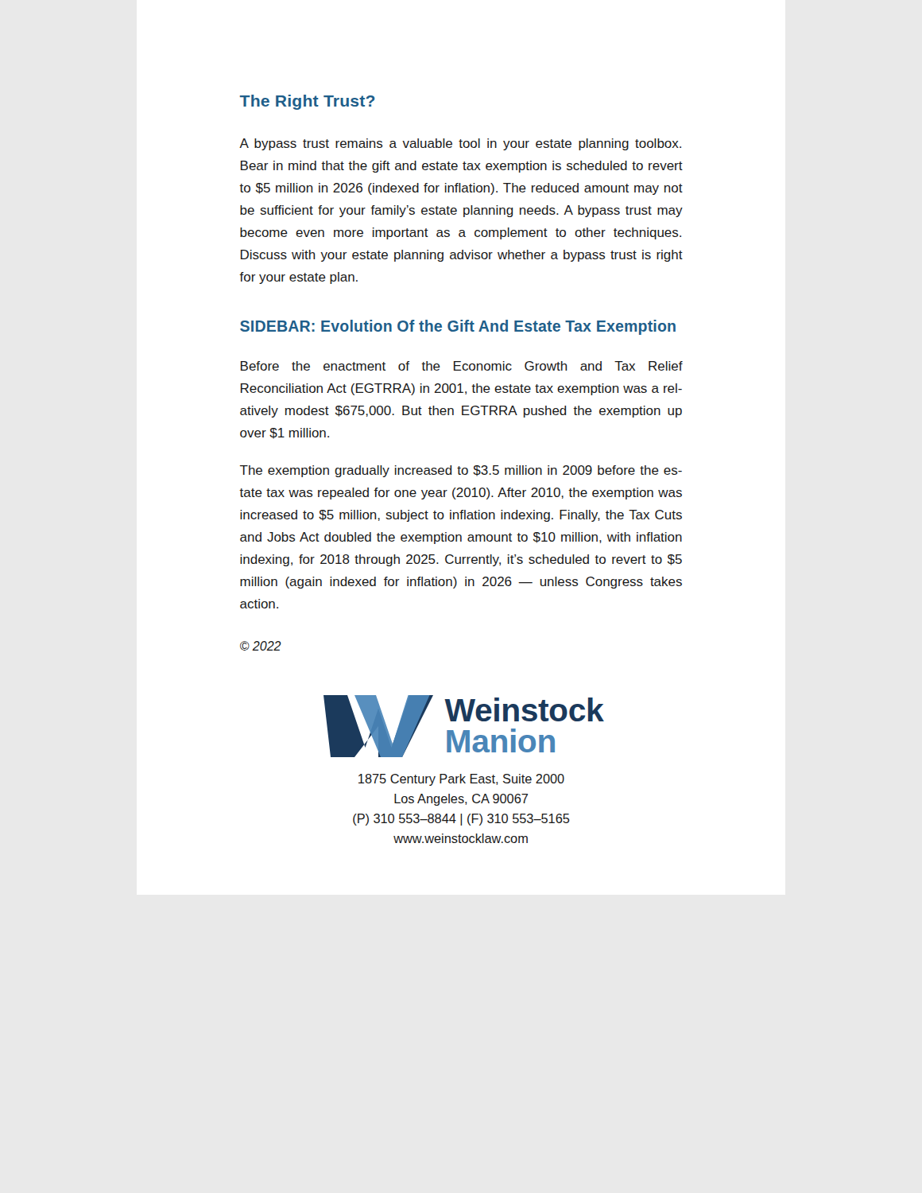The Right Trust?
A bypass trust remains a valuable tool in your estate planning toolbox. Bear in mind that the gift and estate tax exemption is scheduled to revert to $5 million in 2026 (indexed for inflation). The reduced amount may not be sufficient for your family’s estate planning needs. A bypass trust may become even more important as a complement to other techniques. Discuss with your estate planning advisor whether a bypass trust is right for your estate plan.
SIDEBAR: Evolution Of the Gift And Estate Tax Exemption
Before the enactment of the Economic Growth and Tax Relief Reconciliation Act (EGTRRA) in 2001, the estate tax exemption was a relatively modest $675,000. But then EGTRRA pushed the exemption up over $1 million.
The exemption gradually increased to $3.5 million in 2009 before the estate tax was repealed for one year (2010). After 2010, the exemption was increased to $5 million, subject to inflation indexing. Finally, the Tax Cuts and Jobs Act doubled the exemption amount to $10 million, with inflation indexing, for 2018 through 2025. Currently, it’s scheduled to revert to $5 million (again indexed for inflation) in 2026 — unless Congress takes action.
© 2022
Weinstock Manion
1875 Century Park East, Suite 2000
Los Angeles, CA 90067
(P) 310 553–8844 | (F) 310 553–5165
www.weinstocklaw.com